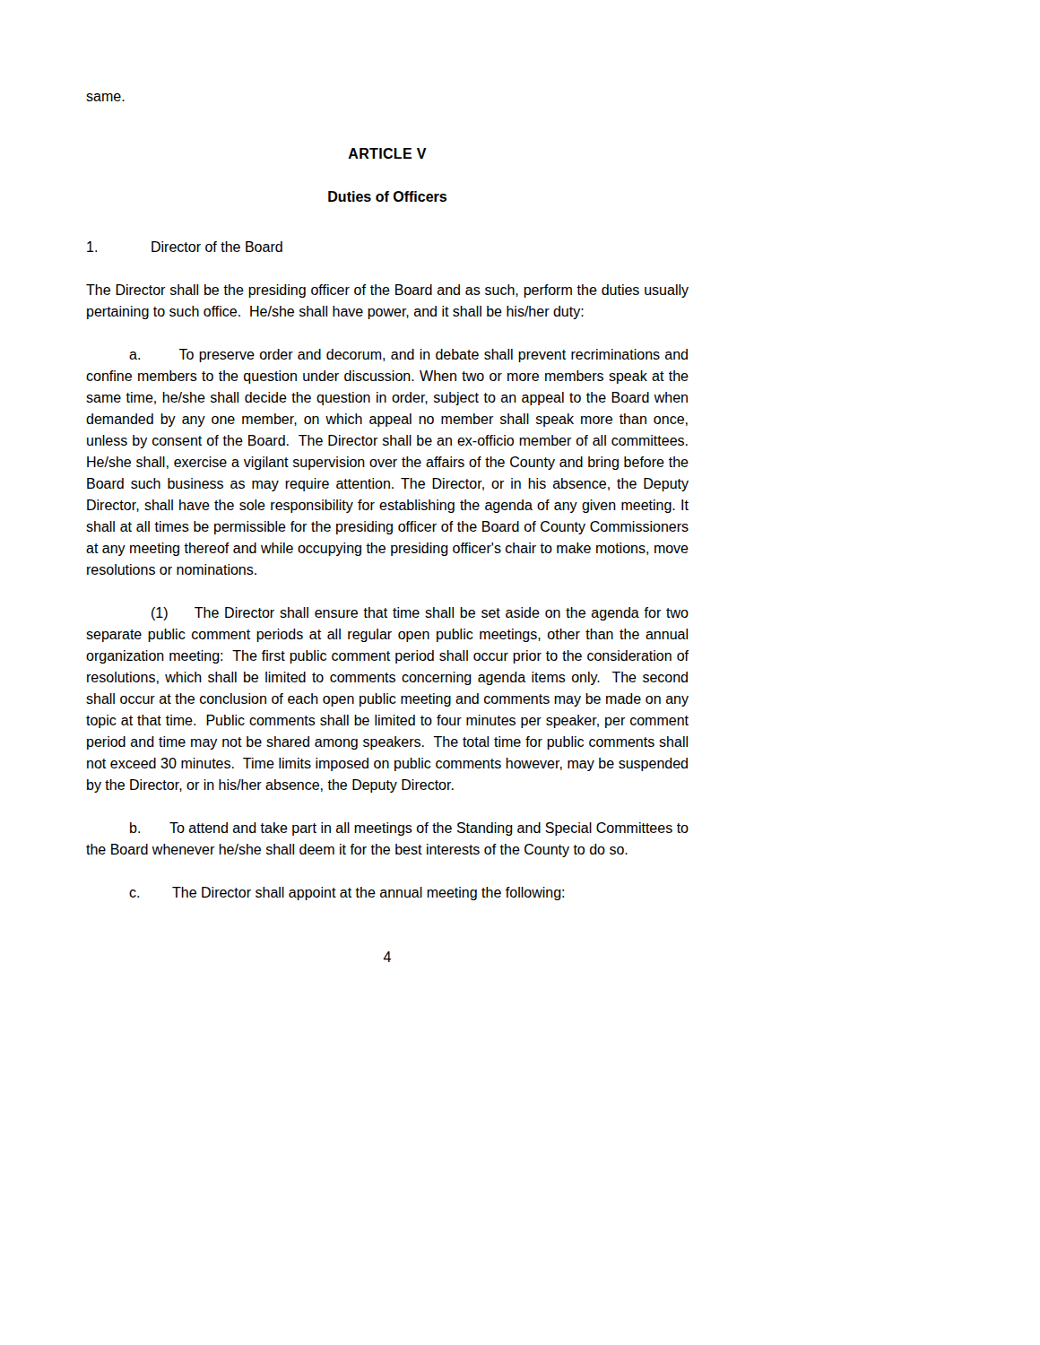same.
ARTICLE V
Duties of Officers
1. Director of the Board
The Director shall be the presiding officer of the Board and as such, perform the duties usually pertaining to such office. He/she shall have power, and it shall be his/her duty:
a. To preserve order and decorum, and in debate shall prevent recriminations and confine members to the question under discussion. When two or more members speak at the same time, he/she shall decide the question in order, subject to an appeal to the Board when demanded by any one member, on which appeal no member shall speak more than once, unless by consent of the Board. The Director shall be an ex-officio member of all committees. He/she shall, exercise a vigilant supervision over the affairs of the County and bring before the Board such business as may require attention. The Director, or in his absence, the Deputy Director, shall have the sole responsibility for establishing the agenda of any given meeting. It shall at all times be permissible for the presiding officer of the Board of County Commissioners at any meeting thereof and while occupying the presiding officer's chair to make motions, move resolutions or nominations.
(1) The Director shall ensure that time shall be set aside on the agenda for two separate public comment periods at all regular open public meetings, other than the annual organization meeting: The first public comment period shall occur prior to the consideration of resolutions, which shall be limited to comments concerning agenda items only. The second shall occur at the conclusion of each open public meeting and comments may be made on any topic at that time. Public comments shall be limited to four minutes per speaker, per comment period and time may not be shared among speakers. The total time for public comments shall not exceed 30 minutes. Time limits imposed on public comments however, may be suspended by the Director, or in his/her absence, the Deputy Director.
b. To attend and take part in all meetings of the Standing and Special Committees to the Board whenever he/she shall deem it for the best interests of the County to do so.
c. The Director shall appoint at the annual meeting the following:
4